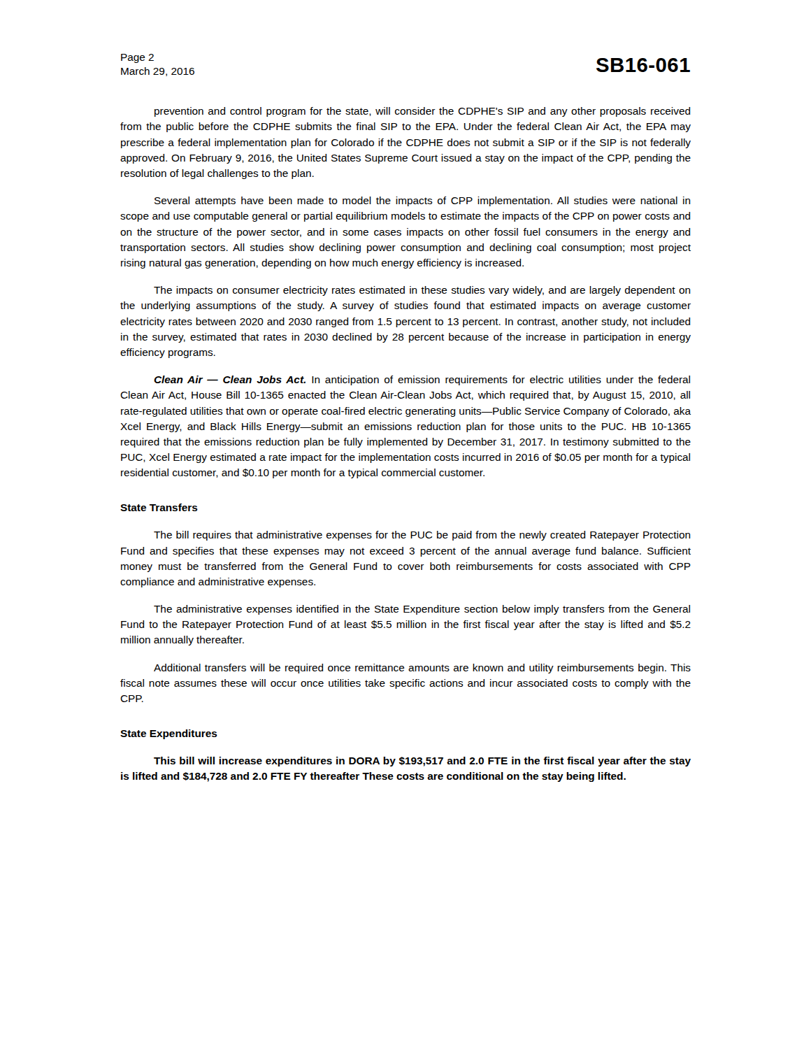Page 2
March 29, 2016
SB16-061
prevention and control program for the state, will consider the CDPHE's SIP and any other proposals received from the public before the CDPHE submits the final SIP to the EPA. Under the federal Clean Air Act, the EPA may prescribe a federal implementation plan for Colorado if the CDPHE does not submit a SIP or if the SIP is not federally approved. On February 9, 2016, the United States Supreme Court issued a stay on the impact of the CPP, pending the resolution of legal challenges to the plan.
Several attempts have been made to model the impacts of CPP implementation. All studies were national in scope and use computable general or partial equilibrium models to estimate the impacts of the CPP on power costs and on the structure of the power sector, and in some cases impacts on other fossil fuel consumers in the energy and transportation sectors. All studies show declining power consumption and declining coal consumption; most project rising natural gas generation, depending on how much energy efficiency is increased.
The impacts on consumer electricity rates estimated in these studies vary widely, and are largely dependent on the underlying assumptions of the study. A survey of studies found that estimated impacts on average customer electricity rates between 2020 and 2030 ranged from 1.5 percent to 13 percent. In contrast, another study, not included in the survey, estimated that rates in 2030 declined by 28 percent because of the increase in participation in energy efficiency programs.
Clean Air — Clean Jobs Act. In anticipation of emission requirements for electric utilities under the federal Clean Air Act, House Bill 10-1365 enacted the Clean Air-Clean Jobs Act, which required that, by August 15, 2010, all rate-regulated utilities that own or operate coal-fired electric generating units—Public Service Company of Colorado, aka Xcel Energy, and Black Hills Energy—submit an emissions reduction plan for those units to the PUC. HB 10-1365 required that the emissions reduction plan be fully implemented by December 31, 2017. In testimony submitted to the PUC, Xcel Energy estimated a rate impact for the implementation costs incurred in 2016 of $0.05 per month for a typical residential customer, and $0.10 per month for a typical commercial customer.
State Transfers
The bill requires that administrative expenses for the PUC be paid from the newly created Ratepayer Protection Fund and specifies that these expenses may not exceed 3 percent of the annual average fund balance. Sufficient money must be transferred from the General Fund to cover both reimbursements for costs associated with CPP compliance and administrative expenses.
The administrative expenses identified in the State Expenditure section below imply transfers from the General Fund to the Ratepayer Protection Fund of at least $5.5 million in the first fiscal year after the stay is lifted and $5.2 million annually thereafter.
Additional transfers will be required once remittance amounts are known and utility reimbursements begin. This fiscal note assumes these will occur once utilities take specific actions and incur associated costs to comply with the CPP.
State Expenditures
This bill will increase expenditures in DORA by $193,517 and 2.0 FTE in the first fiscal year after the stay is lifted and $184,728 and 2.0 FTE FY thereafter These costs are conditional on the stay being lifted.